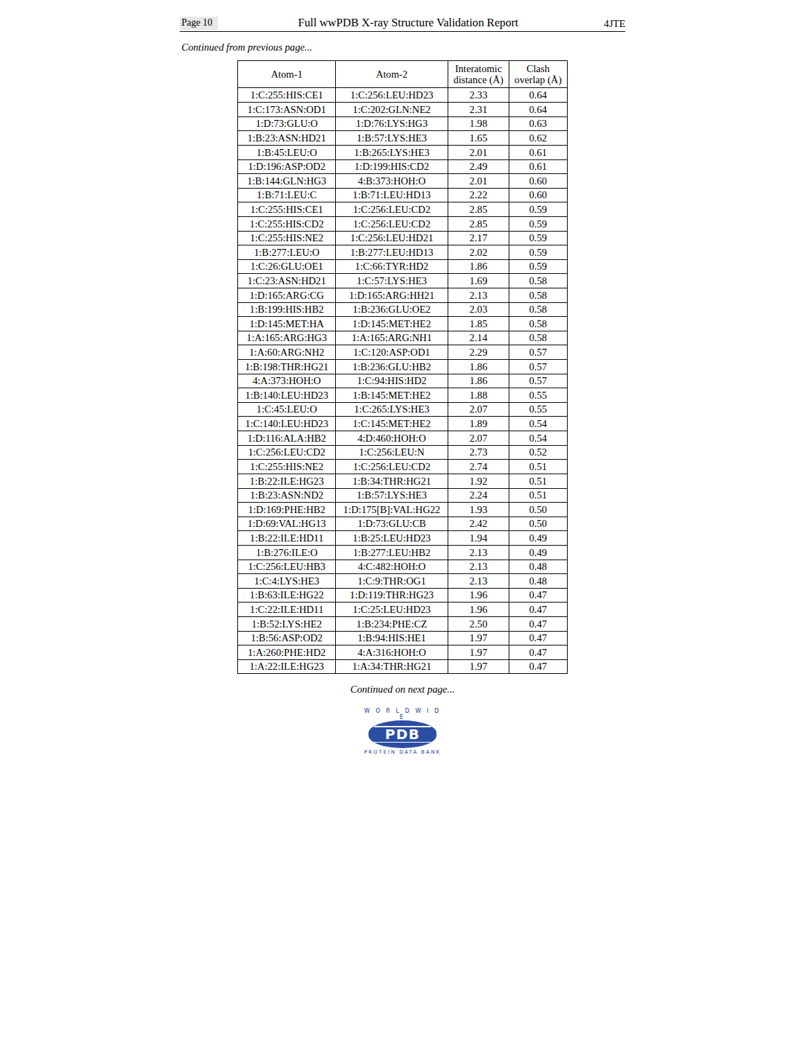Page 10
Full wwPDB X-ray Structure Validation Report
4JTE
Continued from previous page...
| Atom-1 | Atom-2 | Interatomic distance (Å) | Clash overlap (Å) |
| --- | --- | --- | --- |
| 1:C:255:HIS:CE1 | 1:C:256:LEU:HD23 | 2.33 | 0.64 |
| 1:C:173:ASN:OD1 | 1:C:202:GLN:NE2 | 2.31 | 0.64 |
| 1:D:73:GLU:O | 1:D:76:LYS:HG3 | 1.98 | 0.63 |
| 1:B:23:ASN:HD21 | 1:B:57:LYS:HE3 | 1.65 | 0.62 |
| 1:B:45:LEU:O | 1:B:265:LYS:HE3 | 2.01 | 0.61 |
| 1:D:196:ASP:OD2 | 1:D:199:HIS:CD2 | 2.49 | 0.61 |
| 1:B:144:GLN:HG3 | 4:B:373:HOH:O | 2.01 | 0.60 |
| 1:B:71:LEU:C | 1:B:71:LEU:HD13 | 2.22 | 0.60 |
| 1:C:255:HIS:CE1 | 1:C:256:LEU:CD2 | 2.85 | 0.59 |
| 1:C:255:HIS:CD2 | 1:C:256:LEU:CD2 | 2.85 | 0.59 |
| 1:C:255:HIS:NE2 | 1:C:256:LEU:HD21 | 2.17 | 0.59 |
| 1:B:277:LEU:O | 1:B:277:LEU:HD13 | 2.02 | 0.59 |
| 1:C:26:GLU:OE1 | 1:C:66:TYR:HD2 | 1.86 | 0.59 |
| 1:C:23:ASN:HD21 | 1:C:57:LYS:HE3 | 1.69 | 0.58 |
| 1:D:165:ARG:CG | 1:D:165:ARG:HH21 | 2.13 | 0.58 |
| 1:B:199:HIS:HB2 | 1:B:236:GLU:OE2 | 2.03 | 0.58 |
| 1:D:145:MET:HA | 1:D:145:MET:HE2 | 1.85 | 0.58 |
| 1:A:165:ARG:HG3 | 1:A:165:ARG:NH1 | 2.14 | 0.58 |
| 1:A:60:ARG:NH2 | 1:C:120:ASP:OD1 | 2.29 | 0.57 |
| 1:B:198:THR:HG21 | 1:B:236:GLU:HB2 | 1.86 | 0.57 |
| 4:A:373:HOH:O | 1:C:94:HIS:HD2 | 1.86 | 0.57 |
| 1:B:140:LEU:HD23 | 1:B:145:MET:HE2 | 1.88 | 0.55 |
| 1:C:45:LEU:O | 1:C:265:LYS:HE3 | 2.07 | 0.55 |
| 1:C:140:LEU:HD23 | 1:C:145:MET:HE2 | 1.89 | 0.54 |
| 1:D:116:ALA:HB2 | 4:D:460:HOH:O | 2.07 | 0.54 |
| 1:C:256:LEU:CD2 | 1:C:256:LEU:N | 2.73 | 0.52 |
| 1:C:255:HIS:NE2 | 1:C:256:LEU:CD2 | 2.74 | 0.51 |
| 1:B:22:ILE:HG23 | 1:B:34:THR:HG21 | 1.92 | 0.51 |
| 1:B:23:ASN:ND2 | 1:B:57:LYS:HE3 | 2.24 | 0.51 |
| 1:D:169:PHE:HB2 | 1:D:175[B]:VAL:HG22 | 1.93 | 0.50 |
| 1:D:69:VAL:HG13 | 1:D:73:GLU:CB | 2.42 | 0.50 |
| 1:B:22:ILE:HD11 | 1:B:25:LEU:HD23 | 1.94 | 0.49 |
| 1:B:276:ILE:O | 1:B:277:LEU:HB2 | 2.13 | 0.49 |
| 1:C:256:LEU:HB3 | 4:C:482:HOH:O | 2.13 | 0.48 |
| 1:C:4:LYS:HE3 | 1:C:9:THR:OG1 | 2.13 | 0.48 |
| 1:B:63:ILE:HG22 | 1:D:119:THR:HG23 | 1.96 | 0.47 |
| 1:C:22:ILE:HD11 | 1:C:25:LEU:HD23 | 1.96 | 0.47 |
| 1:B:52:LYS:HE2 | 1:B:234:PHE:CZ | 2.50 | 0.47 |
| 1:B:56:ASP:OD2 | 1:B:94:HIS:HE1 | 1.97 | 0.47 |
| 1:A:260:PHE:HD2 | 4:A:316:HOH:O | 1.97 | 0.47 |
| 1:A:22:ILE:HG23 | 1:A:34:THR:HG21 | 1.97 | 0.47 |
Continued on next page...
W O R L D W I D E
PDB
PROTEIN DATA BANK